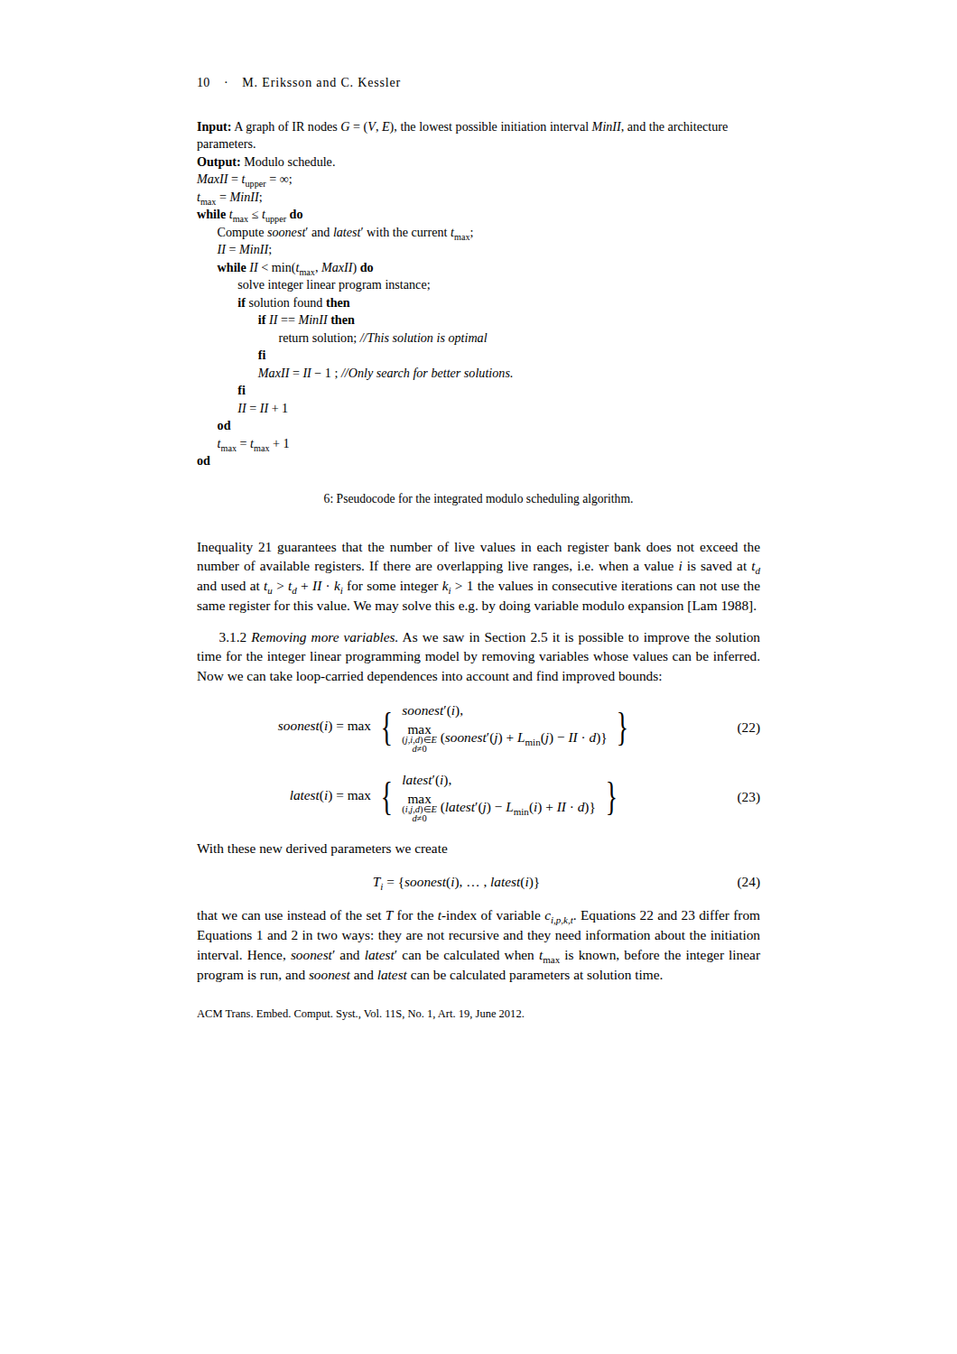10·M. Eriksson and C. Kessler
Input: A graph of IR nodes G = (V, E), the lowest possible initiation interval MinII, and the architecture parameters.
Output: Modulo schedule.
MaxII = tupper = ∞;
tmax = MinII;
while tmax ≤ tupper do
Compute soonest′ and latest′ with the current tmax;
II = MinII;
while II < min(tmax, MaxII) do
solve integer linear program instance;
if solution found then
if II == MinII then
return solution; //This solution is optimal
fi
MaxII = II − 1 ; //Only search for better solutions.
fi
II = II + 1
od
tmax = tmax + 1
od
6: Pseudocode for the integrated modulo scheduling algorithm.
Inequality 21 guarantees that the number of live values in each register bank does not exceed the number of available registers. If there are overlapping live ranges, i.e. when a value i is saved at td and used at tu > td + II · ki for some integer ki > 1 the values in consecutive iterations can not use the same register for this value. We may solve this e.g. by doing variable modulo expansion [Lam 1988].
3.1.2 Removing more variables. As we saw in Section 2.5 it is possible to improve the solution time for the integer linear programming model by removing variables whose values can be inferred. Now we can take loop-carried dependences into account and find improved bounds:
soonest(i) = max { soonest′(i), max(j,i,d)∈E
d≠0 (soonest′(j) + Lmin(j) − II · d)} }
(22)
latest(i) = max { latest′(i), max(i,j,d)∈E
d≠0 (latest′(j) − Lmin(i) + II · d)} }
(23)
With these new derived parameters we create
Ti = {soonest(i), … , latest(i)}
(24)
that we can use instead of the set T for the t-index of variable ci,p,k,t. Equations 22 and 23 differ from Equations 1 and 2 in two ways: they are not recursive and they need information about the initiation interval. Hence, soonest′ and latest′ can be calculated when tmax is known, before the integer linear program is run, and soonest and latest can be calculated parameters at solution time.
ACM Trans. Embed. Comput. Syst., Vol. 11S, No. 1, Art. 19, June 2012.